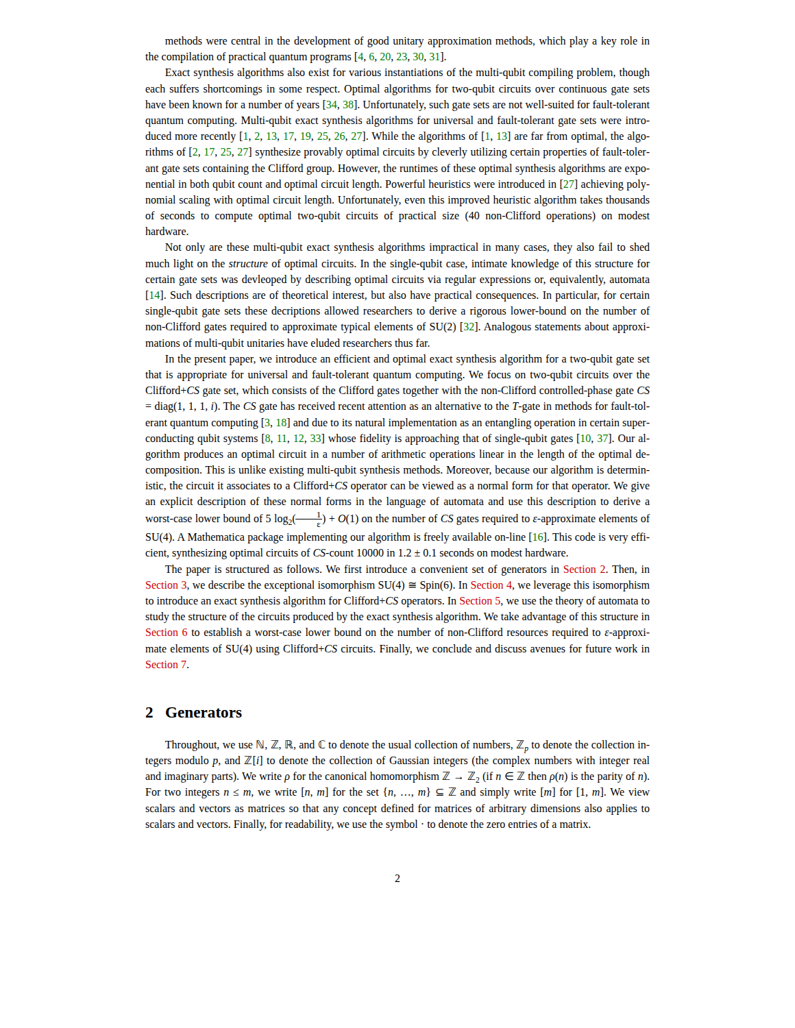methods were central in the development of good unitary approximation methods, which play a key role in the compilation of practical quantum programs [4, 6, 20, 23, 30, 31].
Exact synthesis algorithms also exist for various instantiations of the multi-qubit compiling problem, though each suffers shortcomings in some respect. Optimal algorithms for two-qubit circuits over continuous gate sets have been known for a number of years [34, 38]. Unfortunately, such gate sets are not well-suited for fault-tolerant quantum computing. Multi-qubit exact synthesis algorithms for universal and fault-tolerant gate sets were introduced more recently [1, 2, 13, 17, 19, 25, 26, 27]. While the algorithms of [1, 13] are far from optimal, the algorithms of [2, 17, 25, 27] synthesize provably optimal circuits by cleverly utilizing certain properties of fault-tolerant gate sets containing the Clifford group. However, the runtimes of these optimal synthesis algorithms are exponential in both qubit count and optimal circuit length. Powerful heuristics were introduced in [27] achieving polynomial scaling with optimal circuit length. Unfortunately, even this improved heuristic algorithm takes thousands of seconds to compute optimal two-qubit circuits of practical size (40 non-Clifford operations) on modest hardware.
Not only are these multi-qubit exact synthesis algorithms impractical in many cases, they also fail to shed much light on the structure of optimal circuits. In the single-qubit case, intimate knowledge of this structure for certain gate sets was devleoped by describing optimal circuits via regular expressions or, equivalently, automata [14]. Such descriptions are of theoretical interest, but also have practical consequences. In particular, for certain single-qubit gate sets these decriptions allowed researchers to derive a rigorous lower-bound on the number of non-Clifford gates required to approximate typical elements of SU(2) [32]. Analogous statements about approximations of multi-qubit unitaries have eluded researchers thus far.
In the present paper, we introduce an efficient and optimal exact synthesis algorithm for a two-qubit gate set that is appropriate for universal and fault-tolerant quantum computing. We focus on two-qubit circuits over the Clifford+CS gate set, which consists of the Clifford gates together with the non-Clifford controlled-phase gate CS = diag(1, 1, 1, i). The CS gate has received recent attention as an alternative to the T-gate in methods for fault-tolerant quantum computing [3, 18] and due to its natural implementation as an entangling operation in certain superconducting qubit systems [8, 11, 12, 33] whose fidelity is approaching that of single-qubit gates [10, 37]. Our algorithm produces an optimal circuit in a number of arithmetic operations linear in the length of the optimal decomposition. This is unlike existing multi-qubit synthesis methods. Moreover, because our algorithm is deterministic, the circuit it associates to a Clifford+CS operator can be viewed as a normal form for that operator. We give an explicit description of these normal forms in the language of automata and use this description to derive a worst-case lower bound of 5 log2(1 ε) + O(1) on the number of CS gates required to ε-approximate elements of SU(4). A Mathematica package implementing our algorithm is freely available on-line [16]. This code is very efficient, synthesizing optimal circuits of CS-count 10000 in 1.2 ± 0.1 seconds on modest hardware.
The paper is structured as follows. We first introduce a convenient set of generators in Section 2. Then, in Section 3, we describe the exceptional isomorphism SU(4) ≅ Spin(6). In Section 4, we leverage this isomorphism to introduce an exact synthesis algorithm for Clifford+CS operators. In Section 5, we use the theory of automata to study the structure of the circuits produced by the exact synthesis algorithm. We take advantage of this structure in Section 6 to establish a worst-case lower bound on the number of non-Clifford resources required to ε-approximate elements of SU(4) using Clifford+CS circuits. Finally, we conclude and discuss avenues for future work in Section 7.
2 Generators
Throughout, we use ℕ, ℤ, ℝ, and ℂ to denote the usual collection of numbers, ℤp to denote the collection integers modulo p, and ℤ[i] to denote the collection of Gaussian integers (the complex numbers with integer real and imaginary parts). We write ρ for the canonical homomorphism ℤ → ℤ2 (if n ∈ ℤ then ρ(n) is the parity of n). For two integers n ≤ m, we write [n, m] for the set {n, …, m} ⊆ ℤ and simply write [m] for [1, m]. We view scalars and vectors as matrices so that any concept defined for matrices of arbitrary dimensions also applies to scalars and vectors. Finally, for readability, we use the symbol · to denote the zero entries of a matrix.
2